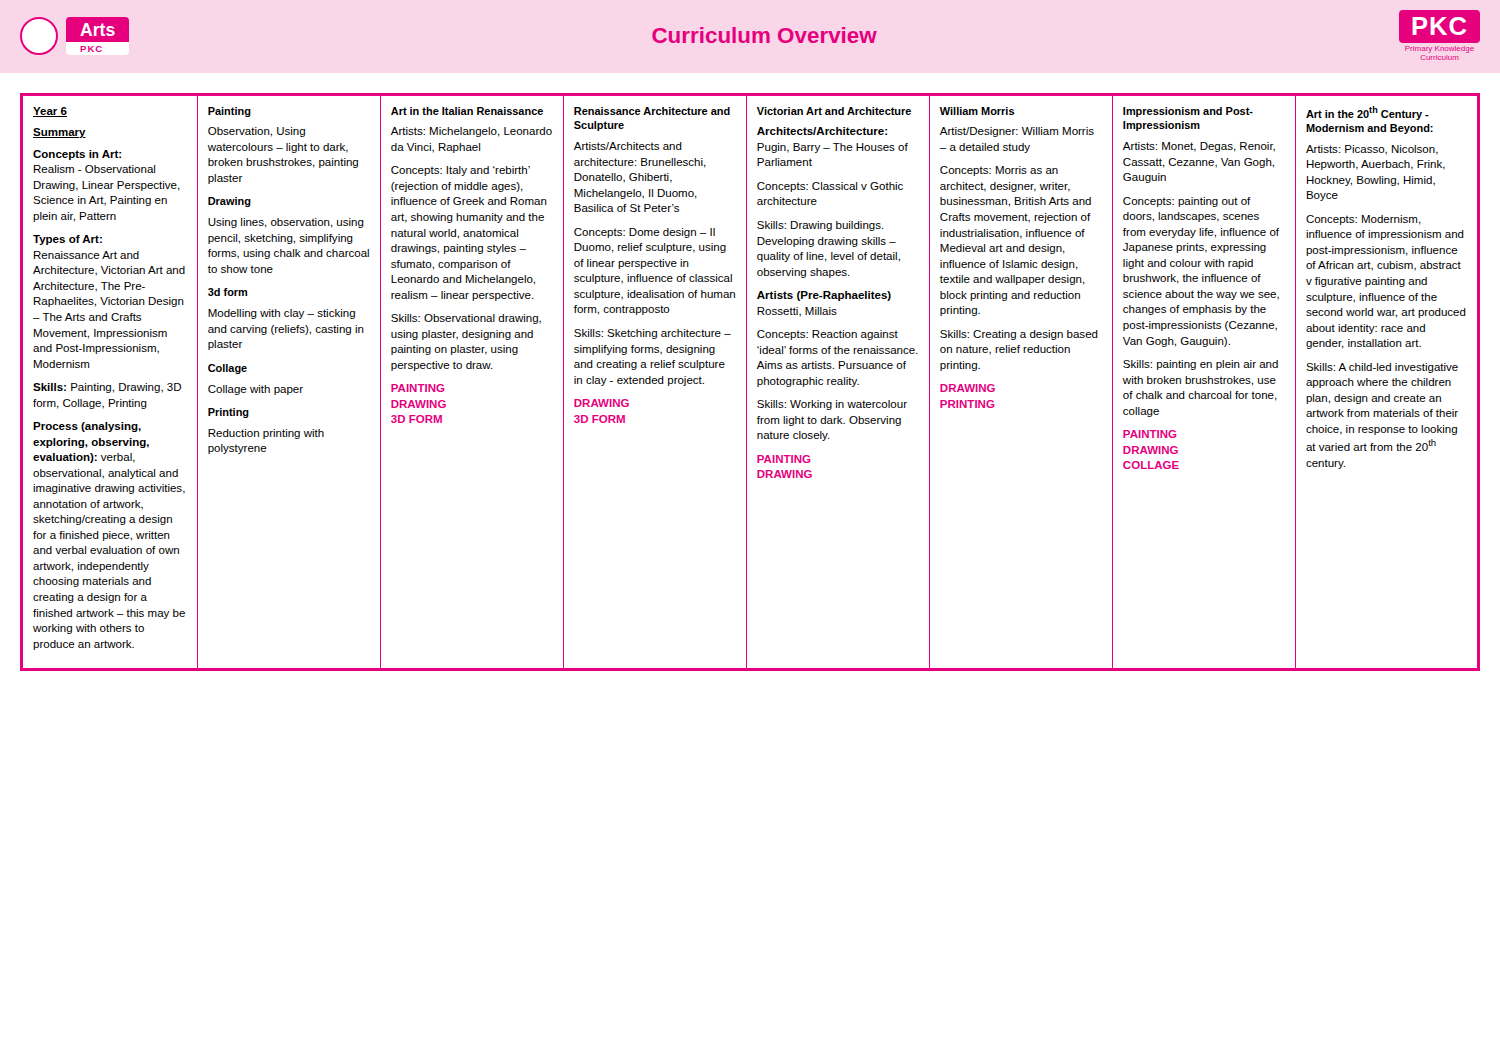Arts
PKC
Curriculum Overview
PKC Primary Knowledge
Curriculum
| Year 6 Summary Concepts in Art: Realism - Observational Drawing, Linear Perspective, Science in Art, Painting en plein air, Pattern Types of Art: Renaissance Art and Architecture, Victorian Art and Architecture, The Pre-Raphaelites, Victorian Design – The Arts and Crafts Movement, Impressionism and Post-Impressionism, Modernism Skills: Painting, Drawing, 3D form, Collage, Printing Process (analysing, exploring, observing, evaluation): verbal, observational, analytical and imaginative drawing activities, annotation of artwork, sketching/creating a design for a finished piece, written and verbal evaluation of own artwork, independently choosing materials and creating a design for a finished artwork – this may be working with others to produce an artwork. | Painting Observation, Using watercolours – light to dark, broken brushstrokes, painting plaster Drawing Using lines, observation, using pencil, sketching, simplifying forms, using chalk and charcoal to show tone 3d form Modelling with clay – sticking and carving (reliefs), casting in plaster Collage Collage with paper Printing Reduction printing with polystyrene | Art in the Italian Renaissance Artists: Michelangelo, Leonardo da Vinci, Raphael Concepts: Italy and ‘rebirth’ (rejection of middle ages), influence of Greek and Roman art, showing humanity and the natural world, anatomical drawings, painting styles – sfumato, comparison of Leonardo and Michelangelo, realism – linear perspective. Skills: Observational drawing, using plaster, designing and painting on plaster, using perspective to draw. PAINTING DRAWING 3D FORM | Renaissance Architecture and Sculpture Artists/Architects and architecture: Brunelleschi, Donatello, Ghiberti, Michelangelo, Il Duomo, Basilica of St Peter’s Concepts: Dome design – Il Duomo, relief sculpture, using of linear perspective in sculpture, influence of classical sculpture, idealisation of human form, contrapposto Skills: Sketching architecture – simplifying forms, designing and creating a relief sculpture in clay - extended project. DRAWING 3D FORM | Victorian Art and Architecture Architects/Architecture: Pugin, Barry – The Houses of Parliament Concepts: Classical v Gothic architecture Skills: Drawing buildings. Developing drawing skills – quality of line, level of detail, observing shapes. Artists (Pre-Raphaelites) Rossetti, Millais Concepts: Reaction against ‘ideal’ forms of the renaissance. Aims as artists. Pursuance of photographic reality. Skills: Working in watercolour from light to dark. Observing nature closely. PAINTING DRAWING | William Morris Artist/Designer: William Morris – a detailed study Concepts: Morris as an architect, designer, writer, businessman, British Arts and Crafts movement, rejection of industrialisation, influence of Medieval art and design, influence of Islamic design, textile and wallpaper design, block printing and reduction printing. Skills: Creating a design based on nature, relief reduction printing. DRAWING PRINTING | Impressionism and Post-Impressionism Artists: Monet, Degas, Renoir, Cassatt, Cezanne, Van Gogh, Gauguin Concepts: painting out of doors, landscapes, scenes from everyday life, influence of Japanese prints, expressing light and colour with rapid brushwork, the influence of science about the way we see, changes of emphasis by the post-impressionists (Cezanne, Van Gogh, Gauguin). Skills: painting en plein air and with broken brushstrokes, use of chalk and charcoal for tone, collage PAINTING DRAWING COLLAGE | Art in the 20 th Century - Modernism and Beyond: Artists: Picasso, Nicolson, Hepworth, Auerbach, Frink, Hockney, Bowling, Himid, Boyce Concepts: Modernism, influence of impressionism and post-impressionism, influence of African art, cubism, abstract v figurative painting and sculpture, influence of the second world war, art produced about identity: race and gender, installation art. Skills: A child-led investigative approach where the children plan, design and create an artwork from materials of their choice, in response to looking at varied art from the 20 th century. |